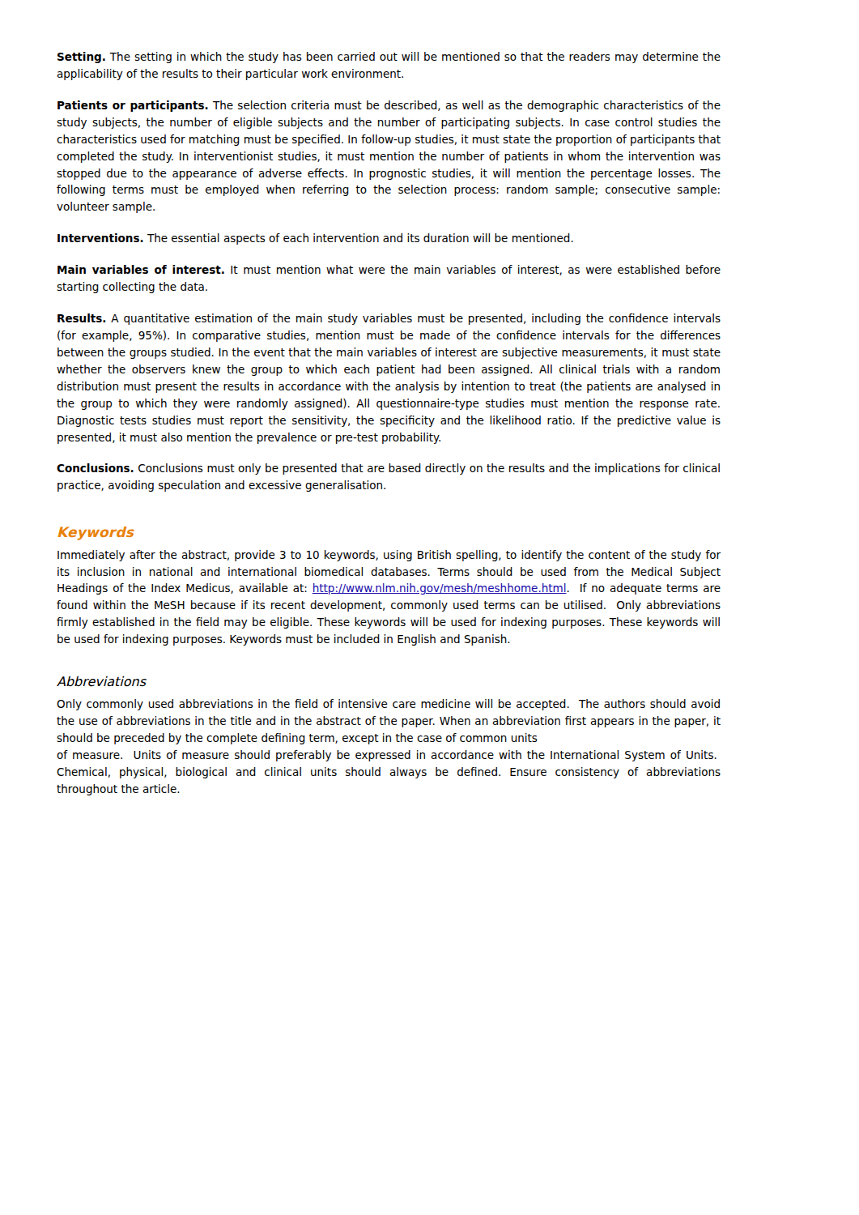Setting. The setting in which the study has been carried out will be mentioned so that the readers may determine the applicability of the results to their particular work environment.
Patients or participants. The selection criteria must be described, as well as the demographic characteristics of the study subjects, the number of eligible subjects and the number of participating subjects. In case control studies the characteristics used for matching must be specified. In follow-up studies, it must state the proportion of participants that completed the study. In interventionist studies, it must mention the number of patients in whom the intervention was stopped due to the appearance of adverse effects. In prognostic studies, it will mention the percentage losses. The following terms must be employed when referring to the selection process: random sample; consecutive sample: volunteer sample.
Interventions. The essential aspects of each intervention and its duration will be mentioned.
Main variables of interest. It must mention what were the main variables of interest, as were established before starting collecting the data.
Results. A quantitative estimation of the main study variables must be presented, including the confidence intervals (for example, 95%). In comparative studies, mention must be made of the confidence intervals for the differences between the groups studied. In the event that the main variables of interest are subjective measurements, it must state whether the observers knew the group to which each patient had been assigned. All clinical trials with a random distribution must present the results in accordance with the analysis by intention to treat (the patients are analysed in the group to which they were randomly assigned). All questionnaire-type studies must mention the response rate. Diagnostic tests studies must report the sensitivity, the specificity and the likelihood ratio. If the predictive value is presented, it must also mention the prevalence or pre-test probability.
Conclusions. Conclusions must only be presented that are based directly on the results and the implications for clinical practice, avoiding speculation and excessive generalisation.
Keywords
Immediately after the abstract, provide 3 to 10 keywords, using British spelling, to identify the content of the study for its inclusion in national and international biomedical databases. Terms should be used from the Medical Subject Headings of the Index Medicus, available at: http://www.nlm.nih.gov/mesh/meshhome.html. If no adequate terms are found within the MeSH because if its recent development, commonly used terms can be utilised. Only abbreviations firmly established in the field may be eligible. These keywords will be used for indexing purposes. These keywords will be used for indexing purposes. Keywords must be included in English and Spanish.
Abbreviations
Only commonly used abbreviations in the field of intensive care medicine will be accepted. The authors should avoid the use of abbreviations in the title and in the abstract of the paper. When an abbreviation first appears in the paper, it should be preceded by the complete defining term, except in the case of common units
of measure. Units of measure should preferably be expressed in accordance with the International System of Units. Chemical, physical, biological and clinical units should always be defined. Ensure consistency of abbreviations throughout the article.